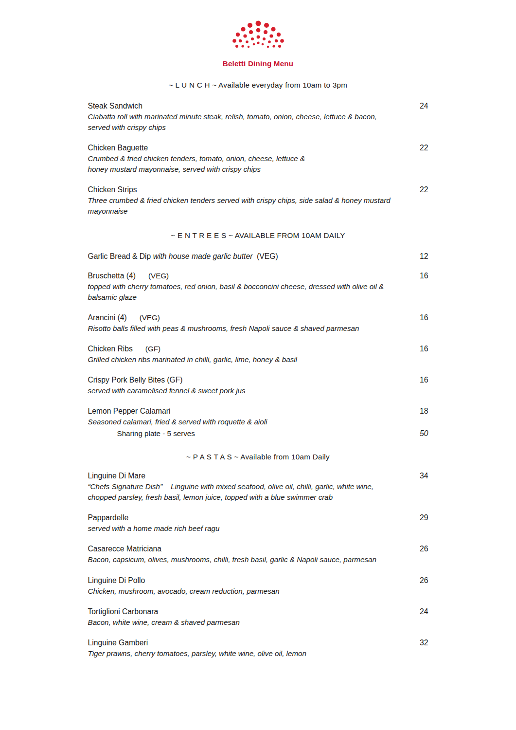Beletti Dining Menu
~ L U N C H ~ Available everyday from 10am to 3pm
Steak Sandwich 24
Ciabatta roll with marinated minute steak, relish, tomato, onion, cheese, lettuce & bacon,
served with crispy chips
Chicken Baguette 22
Crumbed & fried chicken tenders, tomato, onion, cheese, lettuce &
honey mustard mayonnaise, served with crispy chips
Chicken Strips 22
Three crumbed & fried chicken tenders served with crispy chips, side salad & honey mustard mayonnaise
~ E N T R E E S ~ AVAILABLE FROM 10AM DAILY
Garlic Bread & Dip with house made garlic butter (VEG) 12
Bruschetta (4)(VEG) 16
topped with cherry tomatoes, red onion, basil & bocconcini cheese, dressed with olive oil & balsamic glaze
Arancini (4)(VEG) 16
Risotto balls filled with peas & mushrooms, fresh Napoli sauce & shaved parmesan
Chicken Ribs(GF) 16
Grilled chicken ribs marinated in chilli, garlic, lime, honey & basil
Crispy Pork Belly Bites (GF) 16
served with caramelised fennel & sweet pork jus
Lemon Pepper Calamari 18
Seasoned calamari, fried & served with roquette & aioli
Sharing plate - 5 serves 50
~ P A S T A S ~ Available from 10am Daily
Linguine Di Mare 34
“Chefs Signature Dish” Linguine with mixed seafood, olive oil, chilli, garlic, white wine,
chopped parsley, fresh basil, lemon juice, topped with a blue swimmer crab
Pappardelle 29
served with a home made rich beef ragu
Casarecce Matriciana 26
Bacon, capsicum, olives, mushrooms, chilli, fresh basil, garlic & Napoli sauce, parmesan
Linguine Di Pollo 26
Chicken, mushroom, avocado, cream reduction, parmesan
Tortiglioni Carbonara 24
Bacon, white wine, cream & shaved parmesan
Linguine Gamberi 32
Tiger prawns, cherry tomatoes, parsley, white wine, olive oil, lemon